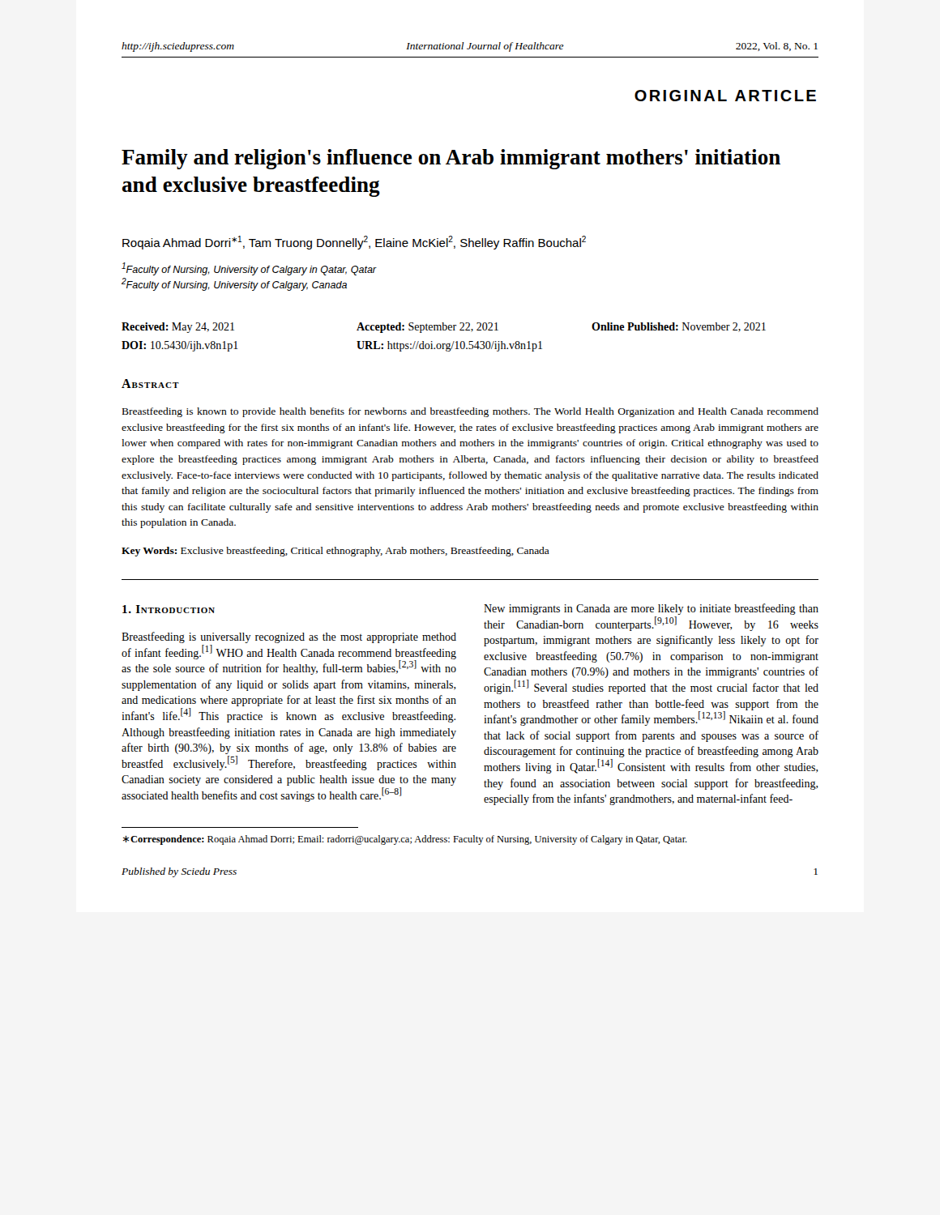http://ijh.sciedupress.com International Journal of Healthcare 2022, Vol. 8, No. 1
ORIGINAL ARTICLE
Family and religion's influence on Arab immigrant mothers' initiation and exclusive breastfeeding
Roqaia Ahmad Dorri∗1, Tam Truong Donnelly2, Elaine McKiel2, Shelley Raffin Bouchal2
1Faculty of Nursing, University of Calgary in Qatar, Qatar
2Faculty of Nursing, University of Calgary, Canada
Received: May 24, 2021
Accepted: September 22, 2021
Online Published: November 2, 2021
DOI: 10.5430/ijh.v8n1p1
URL: https://doi.org/10.5430/ijh.v8n1p1
Abstract
Breastfeeding is known to provide health benefits for newborns and breastfeeding mothers. The World Health Organization and Health Canada recommend exclusive breastfeeding for the first six months of an infant's life. However, the rates of exclusive breastfeeding practices among Arab immigrant mothers are lower when compared with rates for non-immigrant Canadian mothers and mothers in the immigrants' countries of origin. Critical ethnography was used to explore the breastfeeding practices among immigrant Arab mothers in Alberta, Canada, and factors influencing their decision or ability to breastfeed exclusively. Face-to-face interviews were conducted with 10 participants, followed by thematic analysis of the qualitative narrative data. The results indicated that family and religion are the sociocultural factors that primarily influenced the mothers' initiation and exclusive breastfeeding practices. The findings from this study can facilitate culturally safe and sensitive interventions to address Arab mothers' breastfeeding needs and promote exclusive breastfeeding within this population in Canada.
Key Words: Exclusive breastfeeding, Critical ethnography, Arab mothers, Breastfeeding, Canada
1. Introduction
Breastfeeding is universally recognized as the most appropriate method of infant feeding.[1] WHO and Health Canada recommend breastfeeding as the sole source of nutrition for healthy, full-term babies,[2,3] with no supplementation of any liquid or solids apart from vitamins, minerals, and medications where appropriate for at least the first six months of an infant's life.[4] This practice is known as exclusive breastfeeding. Although breastfeeding initiation rates in Canada are high immediately after birth (90.3%), by six months of age, only 13.8% of babies are breastfed exclusively.[5] Therefore, breastfeeding practices within Canadian society are considered a public health issue due to the many associated health benefits and cost savings to health care.[6–8]
New immigrants in Canada are more likely to initiate breastfeeding than their Canadian-born counterparts.[9,10] However, by 16 weeks postpartum, immigrant mothers are significantly less likely to opt for exclusive breastfeeding (50.7%) in comparison to non-immigrant Canadian mothers (70.9%) and mothers in the immigrants' countries of origin.[11] Several studies reported that the most crucial factor that led mothers to breastfeed rather than bottle-feed was support from the infant's grandmother or other family members.[12,13] Nikaiin et al. found that lack of social support from parents and spouses was a source of discouragement for continuing the practice of breastfeeding among Arab mothers living in Qatar.[14] Consistent with results from other studies, they found an association between social support for breastfeeding, especially from the infants' grandmothers, and maternal-infant feed-
∗Correspondence: Roqaia Ahmad Dorri; Email: radorri@ucalgary.ca; Address: Faculty of Nursing, University of Calgary in Qatar, Qatar.
Published by Sciedu Press 1